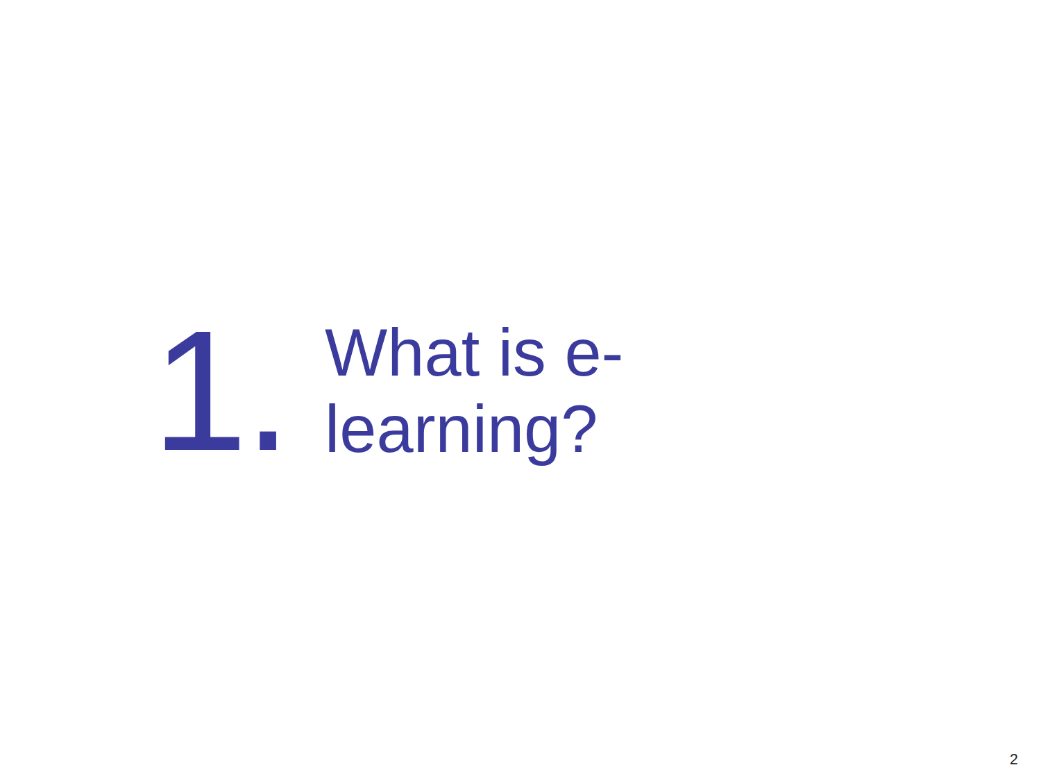1.
What is e-learning?
2